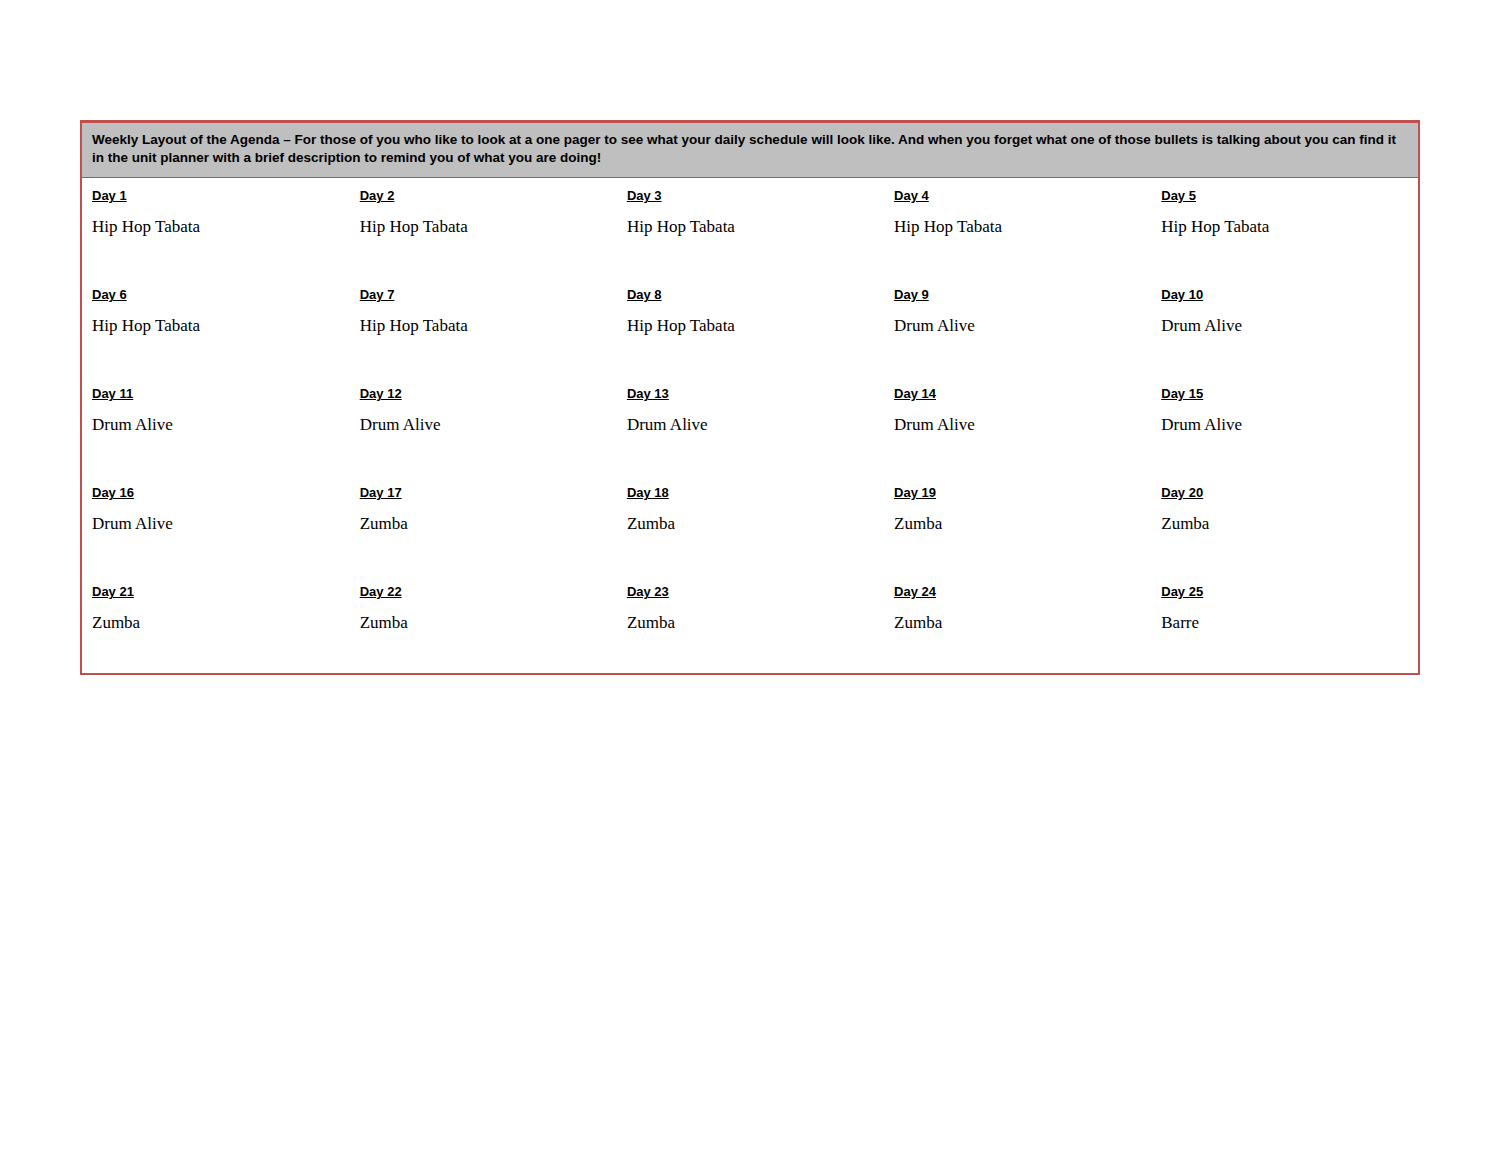Weekly Layout of the Agenda – For those of you who like to look at a one pager to see what your daily schedule will look like. And when you forget what one of those bullets is talking about you can find it in the unit planner with a brief description to remind you of what you are doing!
| Day 1 Hip Hop Tabata | Day 2 Hip Hop Tabata | Day 3 Hip Hop Tabata | Day 4 Hip Hop Tabata | Day 5 Hip Hop Tabata |
| Day 6 Hip Hop Tabata | Day 7 Hip Hop Tabata | Day 8 Hip Hop Tabata | Day 9 Drum Alive | Day 10 Drum Alive |
| Day 11 Drum Alive | Day 12 Drum Alive | Day 13 Drum Alive | Day 14 Drum Alive | Day 15 Drum Alive |
| Day 16 Drum Alive | Day 17 Zumba | Day 18 Zumba | Day 19 Zumba | Day 20 Zumba |
| Day 21 Zumba | Day 22 Zumba | Day 23 Zumba | Day 24 Zumba | Day 25 Barre |